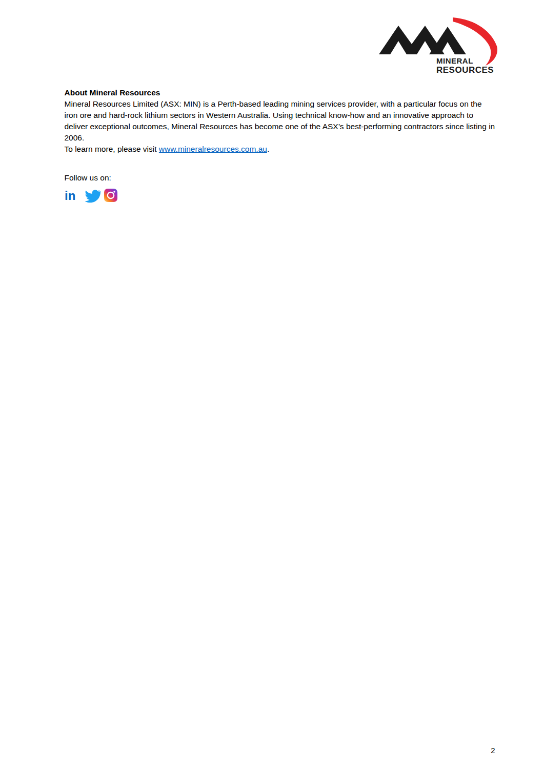Mineral Resources MINERAL RESOURCES
About Mineral Resources
Mineral Resources Limited (ASX: MIN) is a Perth-based leading mining services provider, with a particular focus on the iron ore and hard-rock lithium sectors in Western Australia. Using technical know-how and an innovative approach to deliver exceptional outcomes, Mineral Resources has become one of the ASX’s best-performing contractors since listing in 2006.
To learn more, please visit www.mineralresources.com.au.
Follow us on:
LinkedIn in Twitter Instagram
2